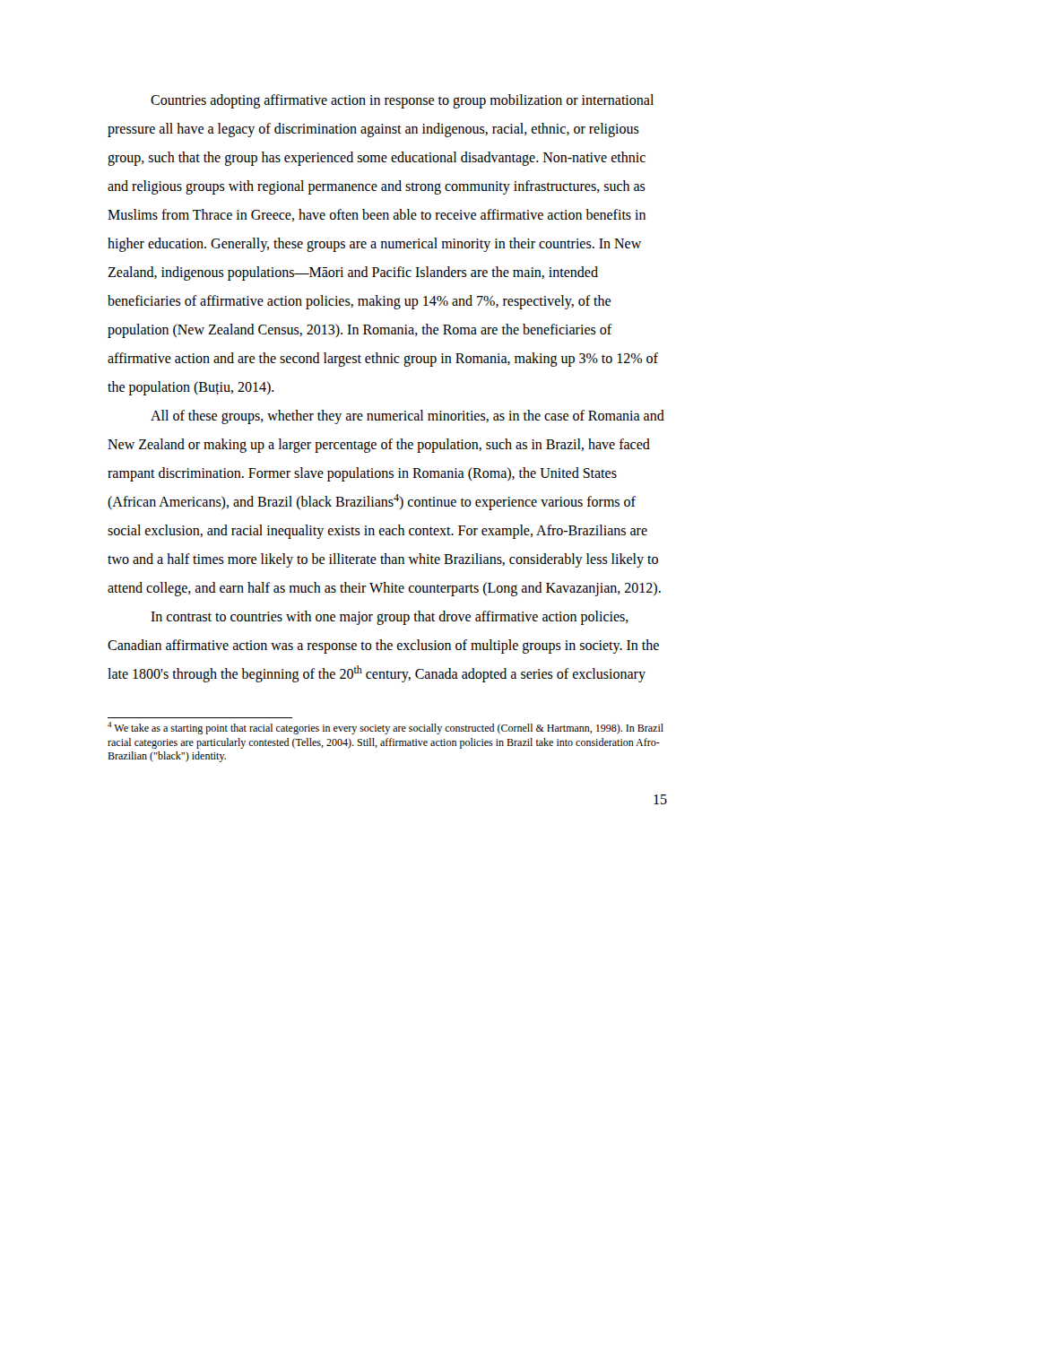Countries adopting affirmative action in response to group mobilization or international pressure all have a legacy of discrimination against an indigenous, racial, ethnic, or religious group, such that the group has experienced some educational disadvantage. Non-native ethnic and religious groups with regional permanence and strong community infrastructures, such as Muslims from Thrace in Greece, have often been able to receive affirmative action benefits in higher education. Generally, these groups are a numerical minority in their countries. In New Zealand, indigenous populations—Māori and Pacific Islanders are the main, intended beneficiaries of affirmative action policies, making up 14% and 7%, respectively, of the population (New Zealand Census, 2013). In Romania, the Roma are the beneficiaries of affirmative action and are the second largest ethnic group in Romania, making up 3% to 12% of the population (Buțiu, 2014).
All of these groups, whether they are numerical minorities, as in the case of Romania and New Zealand or making up a larger percentage of the population, such as in Brazil, have faced rampant discrimination. Former slave populations in Romania (Roma), the United States (African Americans), and Brazil (black Brazilians4) continue to experience various forms of social exclusion, and racial inequality exists in each context. For example, Afro-Brazilians are two and a half times more likely to be illiterate than white Brazilians, considerably less likely to attend college, and earn half as much as their White counterparts (Long and Kavazanjian, 2012).
In contrast to countries with one major group that drove affirmative action policies, Canadian affirmative action was a response to the exclusion of multiple groups in society. In the late 1800's through the beginning of the 20th century, Canada adopted a series of exclusionary
4 We take as a starting point that racial categories in every society are socially constructed (Cornell & Hartmann, 1998). In Brazil racial categories are particularly contested (Telles, 2004). Still, affirmative action policies in Brazil take into consideration Afro-Brazilian ("black") identity.
15